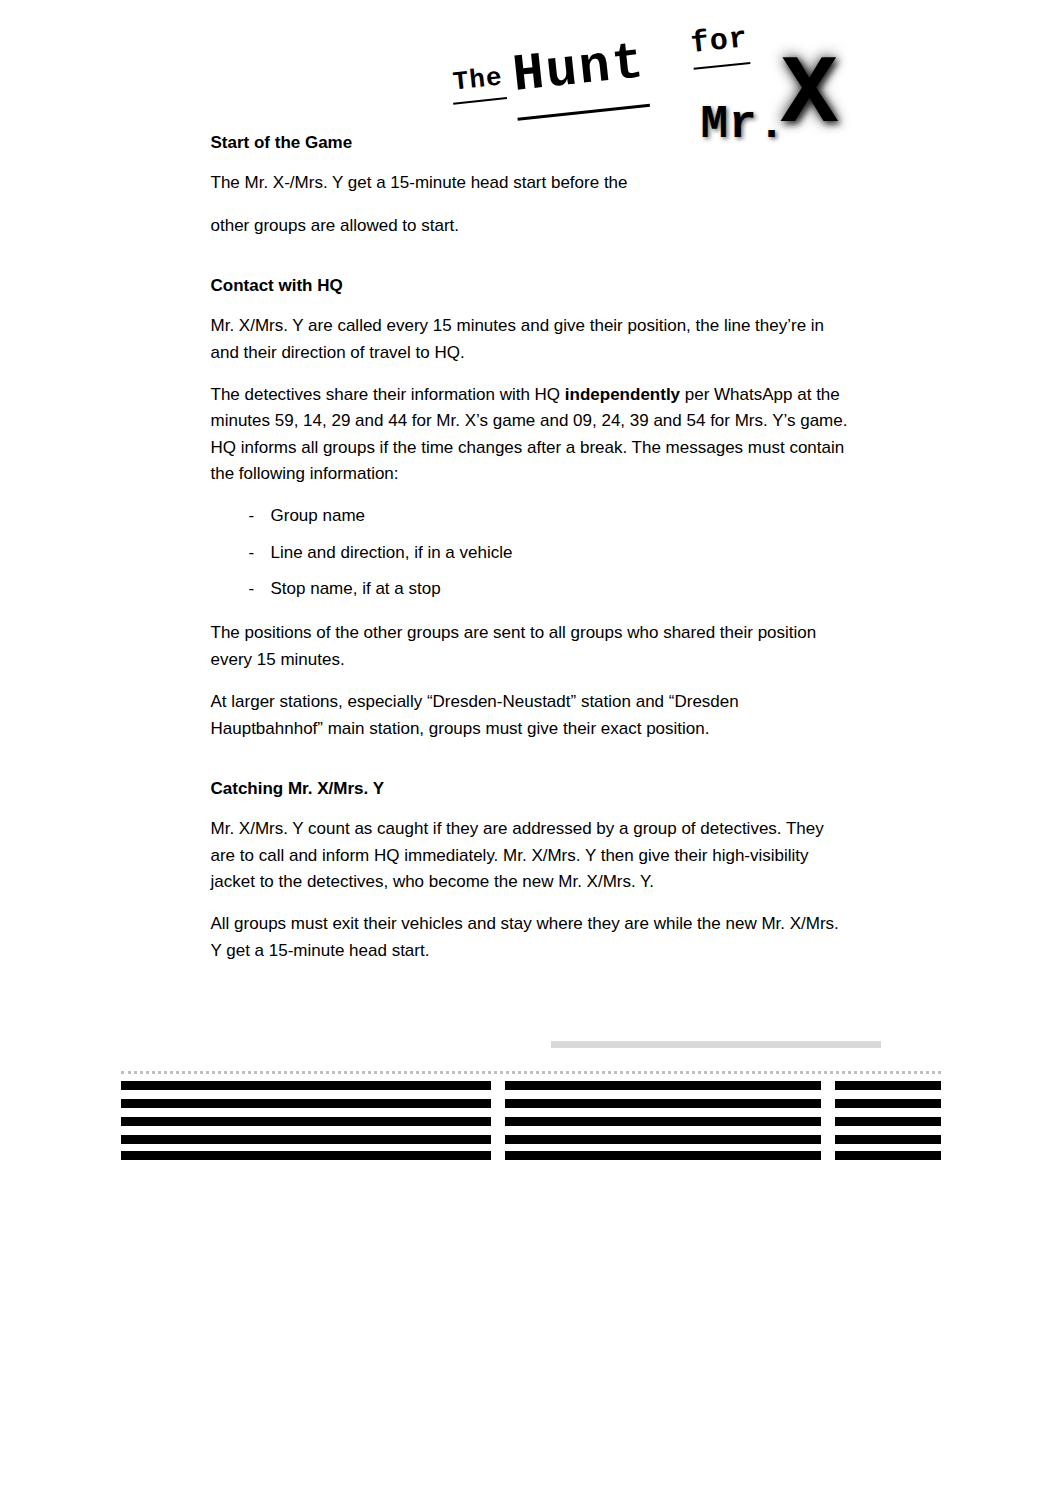The Hunt for Mr. X
Start of the Game
The Mr. X-/Mrs. Y get a 15-minute head start before the
other groups are allowed to start.
Contact with HQ
Mr. X/Mrs. Y are called every 15 minutes and give their position, the line they’re in and their direction of travel to HQ.
The detectives share their information with HQ independently per WhatsApp at the minutes 59, 14, 29 and 44 for Mr. X’s game and 09, 24, 39 and 54 for Mrs. Y’s game. HQ informs all groups if the time changes after a break. The messages must contain the following information:
Group name
Line and direction, if in a vehicle
Stop name, if at a stop
The positions of the other groups are sent to all groups who shared their position every 15 minutes.
At larger stations, especially “Dresden-Neustadt” station and “Dresden Hauptbahnhof” main station, groups must give their exact position.
Catching Mr. X/Mrs. Y
Mr. X/Mrs. Y count as caught if they are addressed by a group of detectives. They are to call and inform HQ immediately. Mr. X/Mrs. Y then give their high-visibility jacket to the detectives, who become the new Mr. X/Mrs. Y.
All groups must exit their vehicles and stay where they are while the new Mr. X/Mrs. Y get a 15-minute head start.